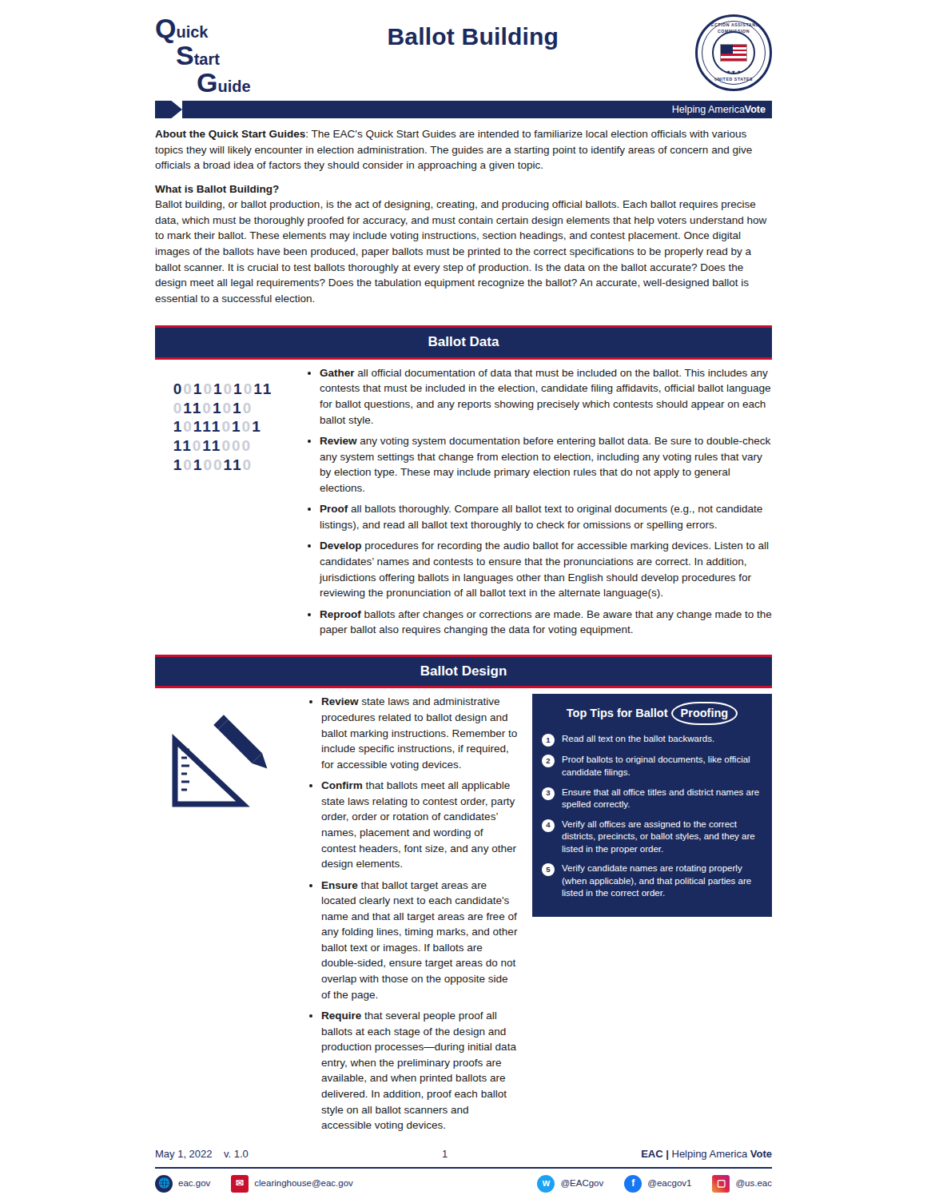Quick
Start
Guide
Ballot Building
ELECTION ASSISTANCE COMMISSION
★ ★ ★
UNITED STATES
Helping America Vote
About the Quick Start Guides: The EAC's Quick Start Guides are intended to familiarize local election officials with various topics they will likely encounter in election administration. The guides are a starting point to identify areas of concern and give officials a broad idea of factors they should consider in approaching a given topic.
What is Ballot Building?
Ballot building, or ballot production, is the act of designing, creating, and producing official ballots. Each ballot requires precise data, which must be thoroughly proofed for accuracy, and must contain certain design elements that help voters understand how to mark their ballot. These elements may include voting instructions, section headings, and contest placement. Once digital images of the ballots have been produced, paper ballots must be printed to the correct specifications to be properly read by a ballot scanner. It is crucial to test ballots thoroughly at every step of production. Is the data on the ballot accurate? Does the design meet all legal requirements? Does the tabulation equipment recognize the ballot? An accurate, well-designed ballot is essential to a successful election.
Ballot Data
0010101011
01101010
101110101
11011000
10100110
Gather all official documentation of data that must be included on the ballot. This includes any contests that must be included in the election, candidate filing affidavits, official ballot language for ballot questions, and any reports showing precisely which contests should appear on each ballot style.
Review any voting system documentation before entering ballot data. Be sure to double-check any system settings that change from election to election, including any voting rules that vary by election type. These may include primary election rules that do not apply to general elections.
Proof all ballots thoroughly. Compare all ballot text to original documents (e.g., not candidate listings), and read all ballot text thoroughly to check for omissions or spelling errors.
Develop procedures for recording the audio ballot for accessible marking devices. Listen to all candidates’ names and contests to ensure that the pronunciations are correct. In addition, jurisdictions offering ballots in languages other than English should develop procedures for reviewing the pronunciation of all ballot text in the alternate language(s).
Reproof ballots after changes or corrections are made. Be aware that any change made to the paper ballot also requires changing the data for voting equipment.
Ballot Design
Review state laws and administrative procedures related to ballot design and ballot marking instructions. Remember to include specific instructions, if required, for accessible voting devices.
Confirm that ballots meet all applicable state laws relating to contest order, party order, order or rotation of candidates’ names, placement and wording of contest headers, font size, and any other design elements.
Ensure that ballot target areas are located clearly next to each candidate's name and that all target areas are free of any folding lines, timing marks, and other ballot text or images. If ballots are double-sided, ensure target areas do not overlap with those on the opposite side of the page.
Require that several people proof all ballots at each stage of the design and production processes—during initial data entry, when the preliminary proofs are available, and when printed ballots are delivered. In addition, proof each ballot style on all ballot scanners and accessible voting devices.
Top Tips for Ballot Proofing
Read all text on the ballot backwards.
Proof ballots to original documents, like official candidate filings.
Ensure that all office titles and district names are spelled correctly.
Verify all offices are assigned to the correct districts, precincts, or ballot styles, and they are listed in the proper order.
Verify candidate names are rotating properly (when applicable), and that political parties are listed in the correct order.
May 1, 2022 v. 1.0
1
EAC | Helping America Vote
🌐eac.gov
✉clearinghouse@eac.gov
w@EACgov
f@eacgov1
▢@us.eac